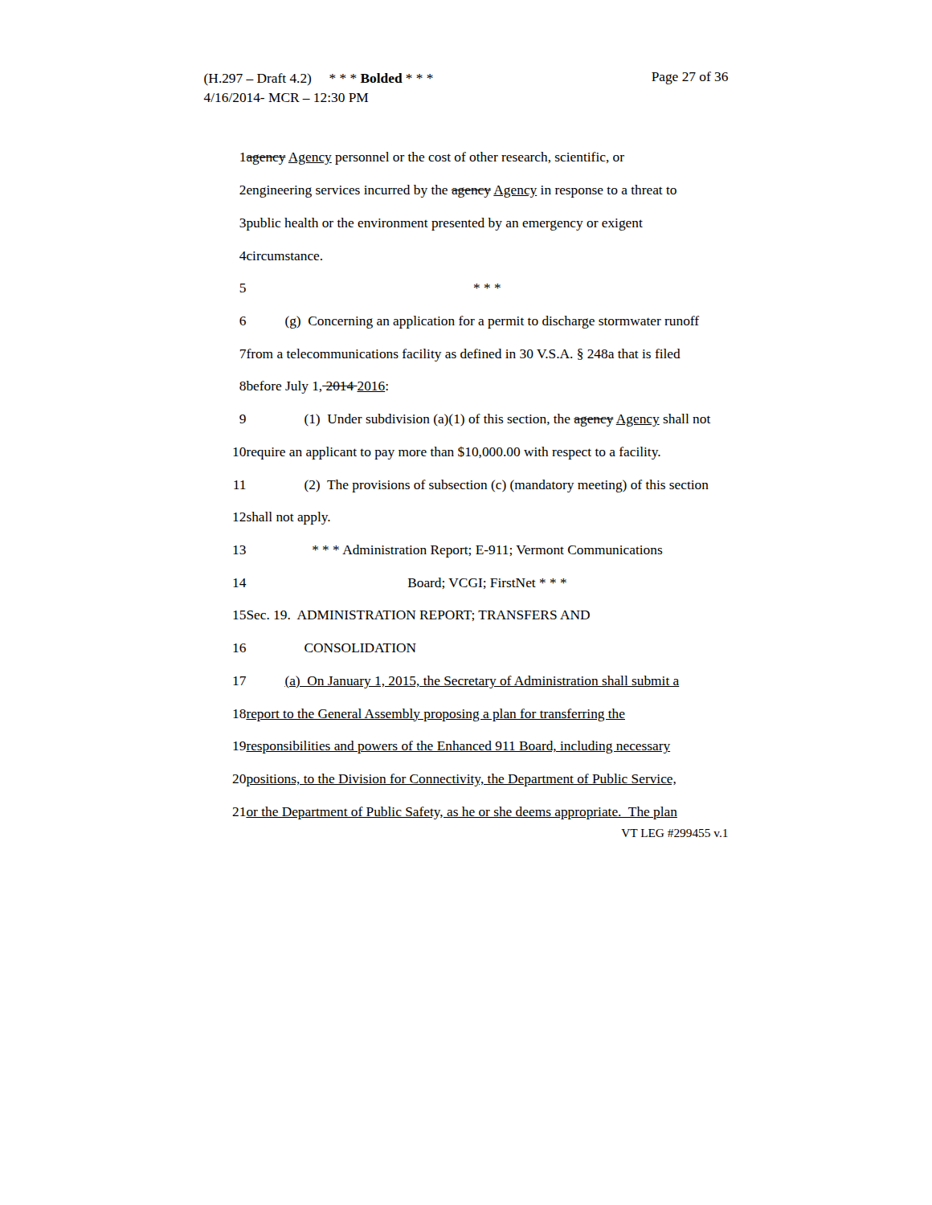(H.297 – Draft 4.2) * * * Bolded * * * 4/16/2014- MCR – 12:30 PM
Page 27 of 36
| 1 | agency Agency personnel or the cost of other research, scientific, or |
| 2 | engineering services incurred by the agency Agency in response to a threat to |
| 3 | public health or the environment presented by an emergency or exigent |
| 4 | circumstance. |
| 5 | * * * |
| 6 | (g) Concerning an application for a permit to discharge stormwater runoff |
| 7 | from a telecommunications facility as defined in 30 V.S.A. § 248a that is filed |
| 8 | before July 1, 2014 2016 : |
| 9 | (1) Under subdivision (a)(1) of this section, the agency Agency shall not |
| 10 | require an applicant to pay more than $10,000.00 with respect to a facility. |
| 11 | (2) The provisions of subsection (c) (mandatory meeting) of this section |
| 12 | shall not apply. |
| 13 | * * * Administration Report; E-911; Vermont Communications |
| 14 | Board; VCGI; FirstNet * * * |
| 15 | Sec. 19. ADMINISTRATION REPORT; TRANSFERS AND |
| 16 | CONSOLIDATION |
| 17 | (a) On January 1, 2015, the Secretary of Administration shall submit a |
| 18 | report to the General Assembly proposing a plan for transferring the |
| 19 | responsibilities and powers of the Enhanced 911 Board, including necessary |
| 20 | positions, to the Division for Connectivity, the Department of Public Service, |
| 21 | or the Department of Public Safety, as he or she deems appropriate. The plan |
VT LEG #299455 v.1